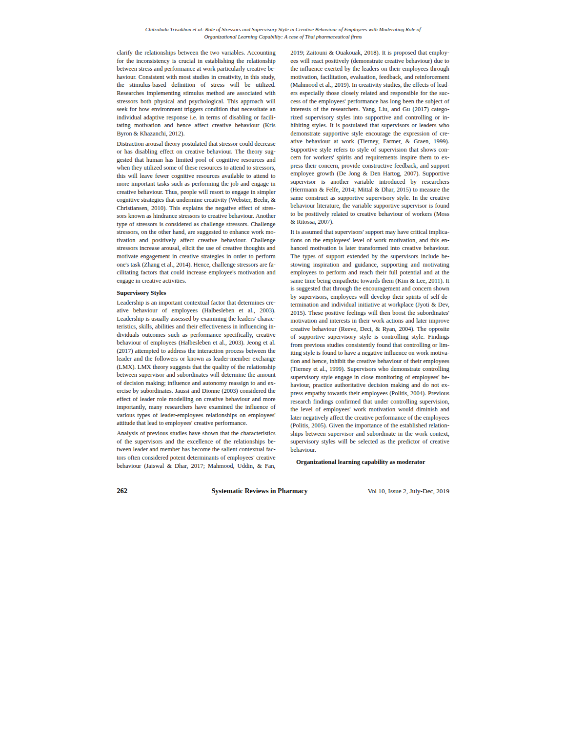Chitralada Trisakhon et al: Role of Stressors and Supervisory Style in Creative Behaviour of Employees with Moderating Role of Organizational Learning Capability: A case of Thai pharmaceutical firms
clarify the relationships between the two variables. Accounting for the inconsistency is crucial in establishing the relationship between stress and performance at work particularly creative behaviour. Consistent with most studies in creativity, in this study, the stimulus-based definition of stress will be utilized. Researches implementing stimulus method are associated with stressors both physical and psychological. This approach will seek for how environment triggers condition that necessitate an individual adaptive response i.e. in terms of disabling or facilitating motivation and hence affect creative behaviour (Kris Byron & Khazanchi, 2012).
Distraction arousal theory postulated that stressor could decrease or has disabling effect on creative behaviour. The theory suggested that human has limited pool of cognitive resources and when they utilized some of these resources to attend to stressors, this will leave fewer cognitive resources available to attend to more important tasks such as performing the job and engage in creative behaviour. Thus, people will resort to engage in simpler cognitive strategies that undermine creativity (Webster, Beehr, & Christiansen, 2010). This explains the negative effect of stressors known as hindrance stressors to creative behaviour. Another type of stressors is considered as challenge stressors. Challenge stressors, on the other hand, are suggested to enhance work motivation and positively affect creative behaviour. Challenge stressors increase arousal, elicit the use of creative thoughts and motivate engagement in creative strategies in order to perform one's task (Zhang et al., 2014). Hence, challenge stressors are facilitating factors that could increase employee's motivation and engage in creative activities.
Supervisory Styles
Leadership is an important contextual factor that determines creative behaviour of employees (Halbesleben et al., 2003). Leadership is usually assessed by examining the leaders' characteristics, skills, abilities and their effectiveness in influencing individuals outcomes such as performance specifically, creative behaviour of employees (Halbesleben et al., 2003). Jeong et al. (2017) attempted to address the interaction process between the leader and the followers or known as leader-member exchange (LMX). LMX theory suggests that the quality of the relationship between supervisor and subordinates will determine the amount of decision making; influence and autonomy reassign to and exercise by subordinates. Jaussi and Dionne (2003) considered the effect of leader role modelling on creative behaviour and more importantly, many researchers have examined the influence of various types of leader-employees relationships on employees' attitude that lead to employees' creative performance.
Analysis of previous studies have shown that the characteristics of the supervisors and the excellence of the relationships between leader and member has become the salient contextual factors often considered potent determinants of employees' creative behaviour (Jaiswal & Dhar, 2017; Mahmood, Uddin, & Fan, 2019; Zaitouni & Ouakouak, 2018). It is proposed that employees will react positively (demonstrate creative behaviour) due to the influence exerted by the leaders on their employees through motivation, facilitation, evaluation, feedback, and reinforcement (Mahmood et al., 2019). In creativity studies, the effects of leaders especially those closely related and responsible for the success of the employees' performance has long been the subject of interests of the researchers. Yang, Liu, and Gu (2017) categorized supervisory styles into supportive and controlling or inhibiting styles. It is postulated that supervisors or leaders who demonstrate supportive style encourage the expression of creative behaviour at work (Tierney, Farmer, & Graen, 1999). Supportive style refers to style of supervision that shows concern for workers' spirits and requirements inspire them to express their concern, provide constructive feedback, and support employee growth (De Jong & Den Hartog, 2007). Supportive supervisor is another variable introduced by researchers (Herrmann & Felfe, 2014; Mittal & Dhar, 2015) to measure the same construct as supportive supervisory style. In the creative behaviour literature, the variable supportive supervisor is found to be positively related to creative behaviour of workers (Moss & Ritossa, 2007).
It is assumed that supervisors' support may have critical implications on the employees' level of work motivation, and this enhanced motivation is later transformed into creative behaviour. The types of support extended by the supervisors include bestowing inspiration and guidance, supporting and motivating employees to perform and reach their full potential and at the same time being empathetic towards them (Kim & Lee, 2011). It is suggested that through the encouragement and concern shown by supervisors, employees will develop their spirits of self-determination and individual initiative at workplace (Jyoti & Dev, 2015). These positive feelings will then boost the subordinates' motivation and interests in their work actions and later improve creative behaviour (Reeve, Deci, & Ryan, 2004). The opposite of supportive supervisory style is controlling style. Findings from previous studies consistently found that controlling or limiting style is found to have a negative influence on work motivation and hence, inhibit the creative behaviour of their employees (Tierney et al., 1999). Supervisors who demonstrate controlling supervisory style engage in close monitoring of employees' behaviour, practice authoritative decision making and do not express empathy towards their employees (Politis, 2004). Previous research findings confirmed that under controlling supervision, the level of employees' work motivation would diminish and later negatively affect the creative performance of the employees (Politis, 2005). Given the importance of the established relationships between supervisor and subordinate in the work context, supervisory styles will be selected as the predictor of creative behaviour.
Organizational learning capability as moderator
262
Systematic Reviews in Pharmacy
Vol 10, Issue 2, July-Dec, 2019